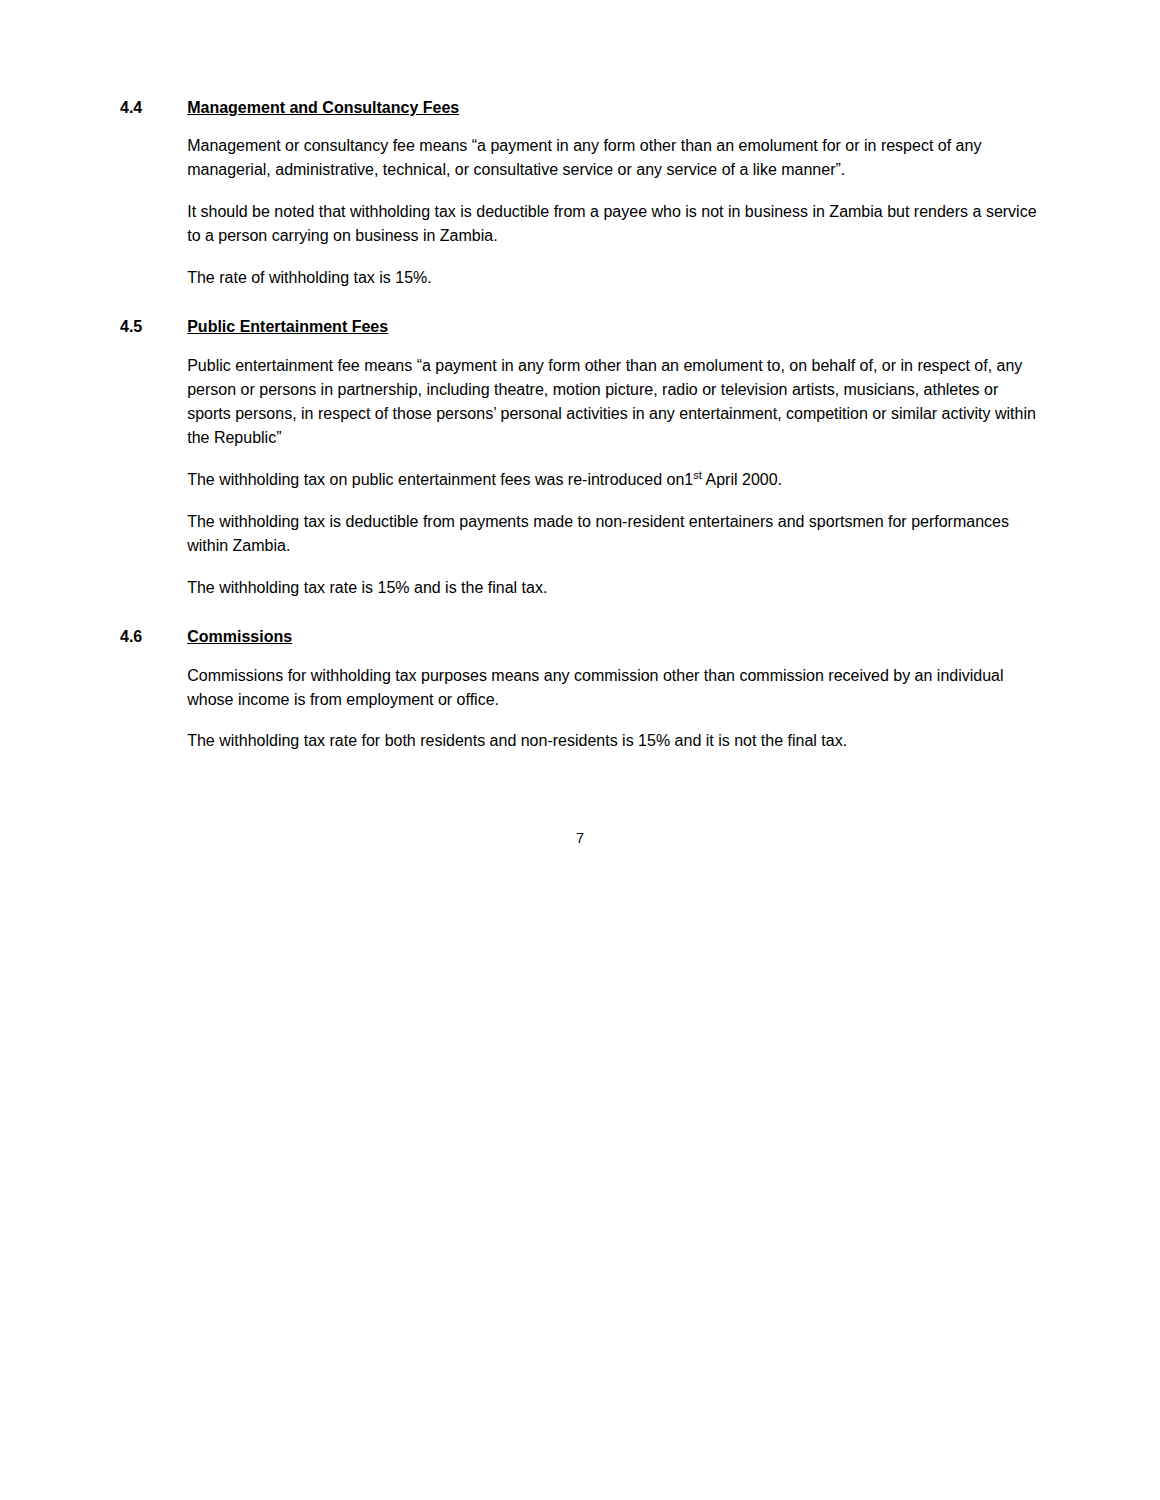4.4 Management and Consultancy Fees
Management or consultancy fee means “a payment in any form other than an emolument for or in respect of any managerial, administrative, technical, or consultative service or any service of a like manner”.
It should be noted that withholding tax is deductible from a payee who is not in business in Zambia but renders a service to a person carrying on business in Zambia.
The rate of withholding tax is 15%.
4.5 Public Entertainment Fees
Public entertainment fee means “a payment in any form other than an emolument to, on behalf of, or in respect of, any person or persons in partnership, including theatre, motion picture, radio or television artists, musicians, athletes or sports persons, in respect of those persons’ personal activities in any entertainment, competition or similar activity within the Republic”
The withholding tax on public entertainment fees was re-introduced on1st April 2000.
The withholding tax is deductible from payments made to non-resident entertainers and sportsmen for performances within Zambia.
The withholding tax rate is 15% and is the final tax.
4.6 Commissions
Commissions for withholding tax purposes means any commission other than commission received by an individual whose income is from employment or office.
The withholding tax rate for both residents and non-residents is 15% and it is not the final tax.
7